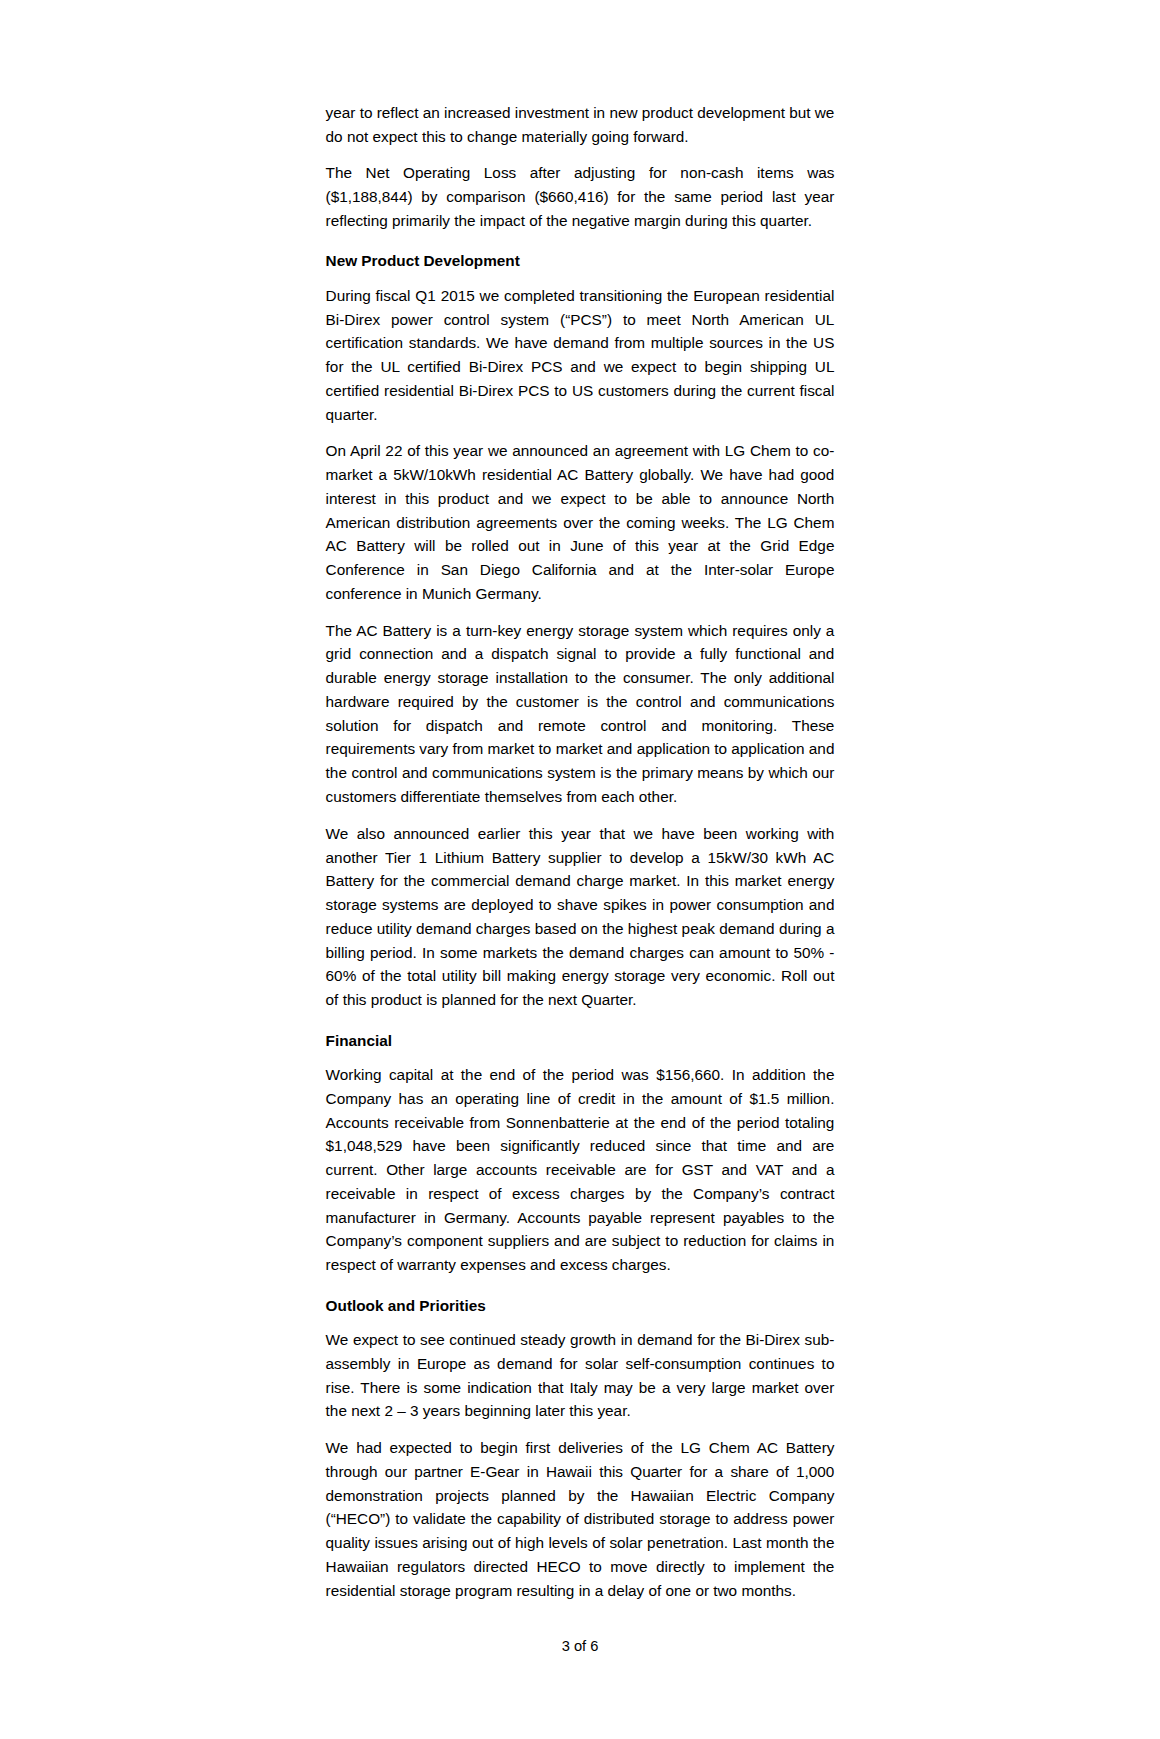year to reflect an increased investment in new product development but we do not expect this to change materially going forward.
The Net Operating Loss after adjusting for non-cash items was ($1,188,844) by comparison ($660,416) for the same period last year reflecting primarily the impact of the negative margin during this quarter.
New Product Development
During fiscal Q1 2015 we completed transitioning the European residential Bi-Direx power control system (“PCS”) to meet North American UL certification standards. We have demand from multiple sources in the US for the UL certified Bi-Direx PCS and we expect to begin shipping UL certified residential Bi-Direx PCS to US customers during the current fiscal quarter.
On April 22 of this year we announced an agreement with LG Chem to co-market a 5kW/10kWh residential AC Battery globally. We have had good interest in this product and we expect to be able to announce North American distribution agreements over the coming weeks. The LG Chem AC Battery will be rolled out in June of this year at the Grid Edge Conference in San Diego California and at the Inter-solar Europe conference in Munich Germany.
The AC Battery is a turn-key energy storage system which requires only a grid connection and a dispatch signal to provide a fully functional and durable energy storage installation to the consumer. The only additional hardware required by the customer is the control and communications solution for dispatch and remote control and monitoring. These requirements vary from market to market and application to application and the control and communications system is the primary means by which our customers differentiate themselves from each other.
We also announced earlier this year that we have been working with another Tier 1 Lithium Battery supplier to develop a 15kW/30 kWh AC Battery for the commercial demand charge market. In this market energy storage systems are deployed to shave spikes in power consumption and reduce utility demand charges based on the highest peak demand during a billing period. In some markets the demand charges can amount to 50% - 60% of the total utility bill making energy storage very economic. Roll out of this product is planned for the next Quarter.
Financial
Working capital at the end of the period was $156,660. In addition the Company has an operating line of credit in the amount of $1.5 million. Accounts receivable from Sonnenbatterie at the end of the period totaling $1,048,529 have been significantly reduced since that time and are current. Other large accounts receivable are for GST and VAT and a receivable in respect of excess charges by the Company’s contract manufacturer in Germany. Accounts payable represent payables to the Company’s component suppliers and are subject to reduction for claims in respect of warranty expenses and excess charges.
Outlook and Priorities
We expect to see continued steady growth in demand for the Bi-Direx sub-assembly in Europe as demand for solar self-consumption continues to rise. There is some indication that Italy may be a very large market over the next 2 – 3 years beginning later this year.
We had expected to begin first deliveries of the LG Chem AC Battery through our partner E-Gear in Hawaii this Quarter for a share of 1,000 demonstration projects planned by the Hawaiian Electric Company (“HECO”) to validate the capability of distributed storage to address power quality issues arising out of high levels of solar penetration. Last month the Hawaiian regulators directed HECO to move directly to implement the residential storage program resulting in a delay of one or two months.
3 of 6